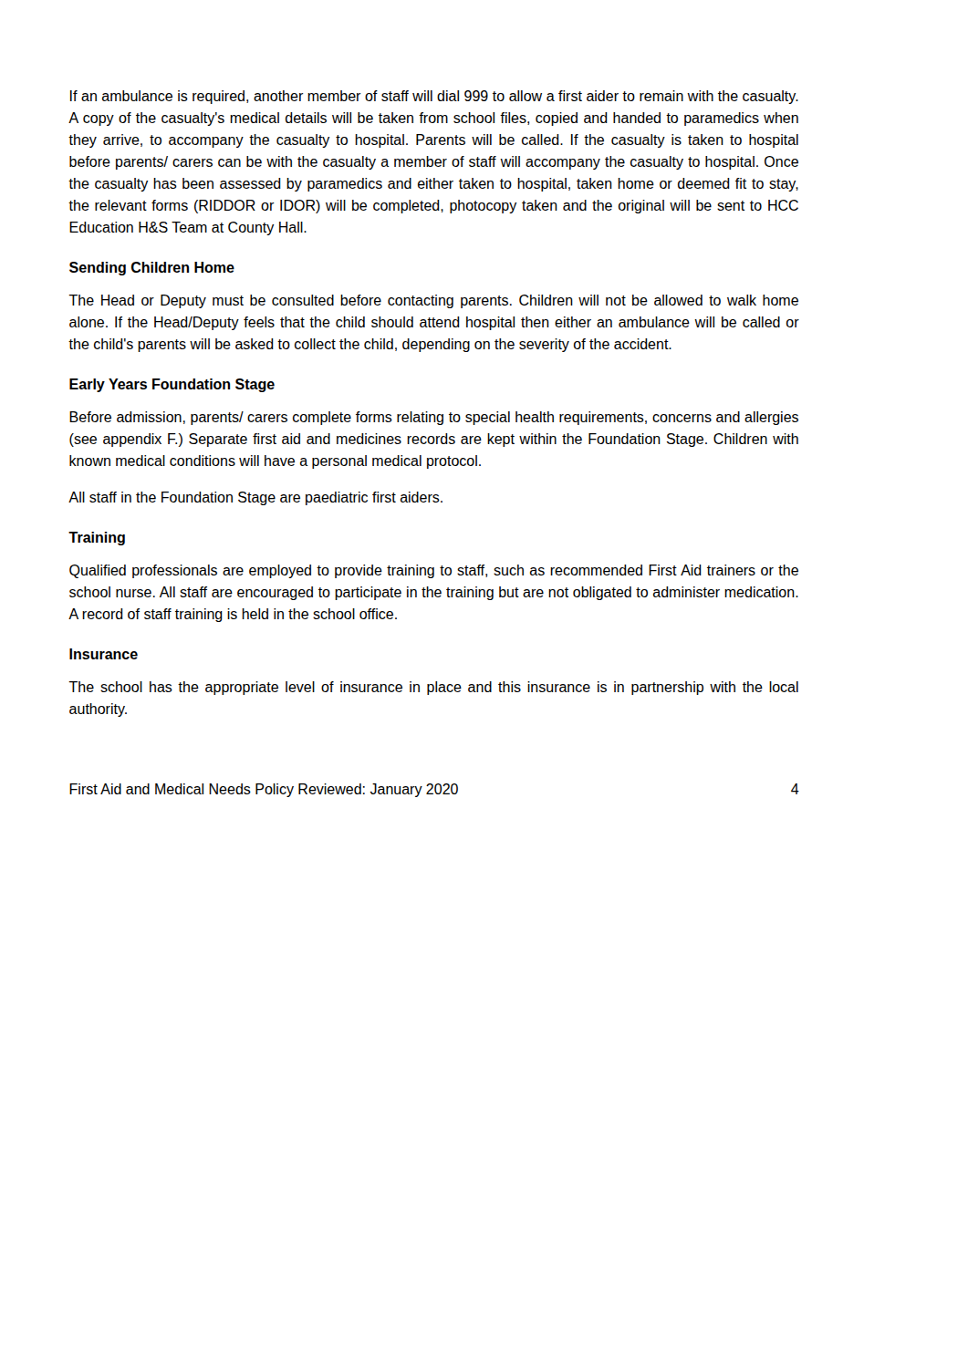If an ambulance is required, another member of staff will dial 999 to allow a first aider to remain with the casualty. A copy of the casualty's medical details will be taken from school files, copied and handed to paramedics when they arrive, to accompany the casualty to hospital. Parents will be called. If the casualty is taken to hospital before parents/ carers can be with the casualty a member of staff will accompany the casualty to hospital. Once the casualty has been assessed by paramedics and either taken to hospital, taken home or deemed fit to stay, the relevant forms (RIDDOR or IDOR) will be completed, photocopy taken and the original will be sent to HCC Education H&S Team at County Hall.
Sending Children Home
The Head or Deputy must be consulted before contacting parents. Children will not be allowed to walk home alone. If the Head/Deputy feels that the child should attend hospital then either an ambulance will be called or the child's parents will be asked to collect the child, depending on the severity of the accident.
Early Years Foundation Stage
Before admission, parents/ carers complete forms relating to special health requirements, concerns and allergies (see appendix F.) Separate first aid and medicines records are kept within the Foundation Stage. Children with known medical conditions will have a personal medical protocol.
All staff in the Foundation Stage are paediatric first aiders.
Training
Qualified professionals are employed to provide training to staff, such as recommended First Aid trainers or the school nurse. All staff are encouraged to participate in the training but are not obligated to administer medication. A record of staff training is held in the school office.
Insurance
The school has the appropriate level of insurance in place and this insurance is in partnership with the local authority.
First Aid and Medical Needs Policy Reviewed: January 2020 4